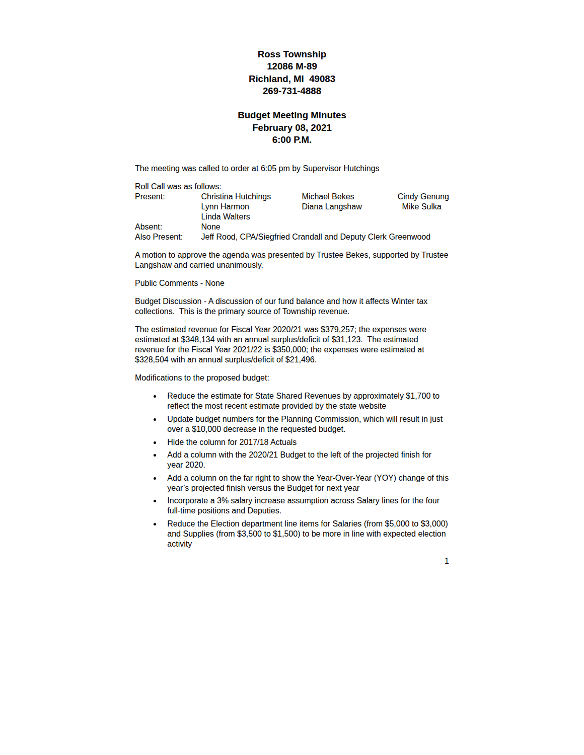Ross Township
12086 M-89
Richland, MI 49083
269-731-4888
Budget Meeting Minutes
February 08, 2021
6:00 P.M.
The meeting was called to order at 6:05 pm by Supervisor Hutchings
Roll Call was as follows:
| Present: | Christina Hutchings | Michael Bekes | Cindy Genung |
| | Lynn Harmon | Diana Langshaw | Mike Sulka |
| | Linda Walters | | |
| Absent: | None | | |
| Also Present: | Jeff Rood, CPA/Siegfried Crandall and Deputy Clerk Greenwood |
A motion to approve the agenda was presented by Trustee Bekes, supported by Trustee Langshaw and carried unanimously.
Public Comments - None
Budget Discussion - A discussion of our fund balance and how it affects Winter tax collections. This is the primary source of Township revenue.
The estimated revenue for Fiscal Year 2020/21 was $379,257; the expenses were estimated at $348,134 with an annual surplus/deficit of $31,123. The estimated revenue for the Fiscal Year 2021/22 is $350,000; the expenses were estimated at $328,504 with an annual surplus/deficit of $21,496.
Modifications to the proposed budget:
Reduce the estimate for State Shared Revenues by approximately $1,700 to reflect the most recent estimate provided by the state website
Update budget numbers for the Planning Commission, which will result in just over a $10,000 decrease in the requested budget.
Hide the column for 2017/18 Actuals
Add a column with the 2020/21 Budget to the left of the projected finish for year 2020.
Add a column on the far right to show the Year-Over-Year (YOY) change of this year’s projected finish versus the Budget for next year
Incorporate a 3% salary increase assumption across Salary lines for the four full-time positions and Deputies.
Reduce the Election department line items for Salaries (from $5,000 to $3,000) and Supplies (from $3,500 to $1,500) to be more in line with expected election activity
1